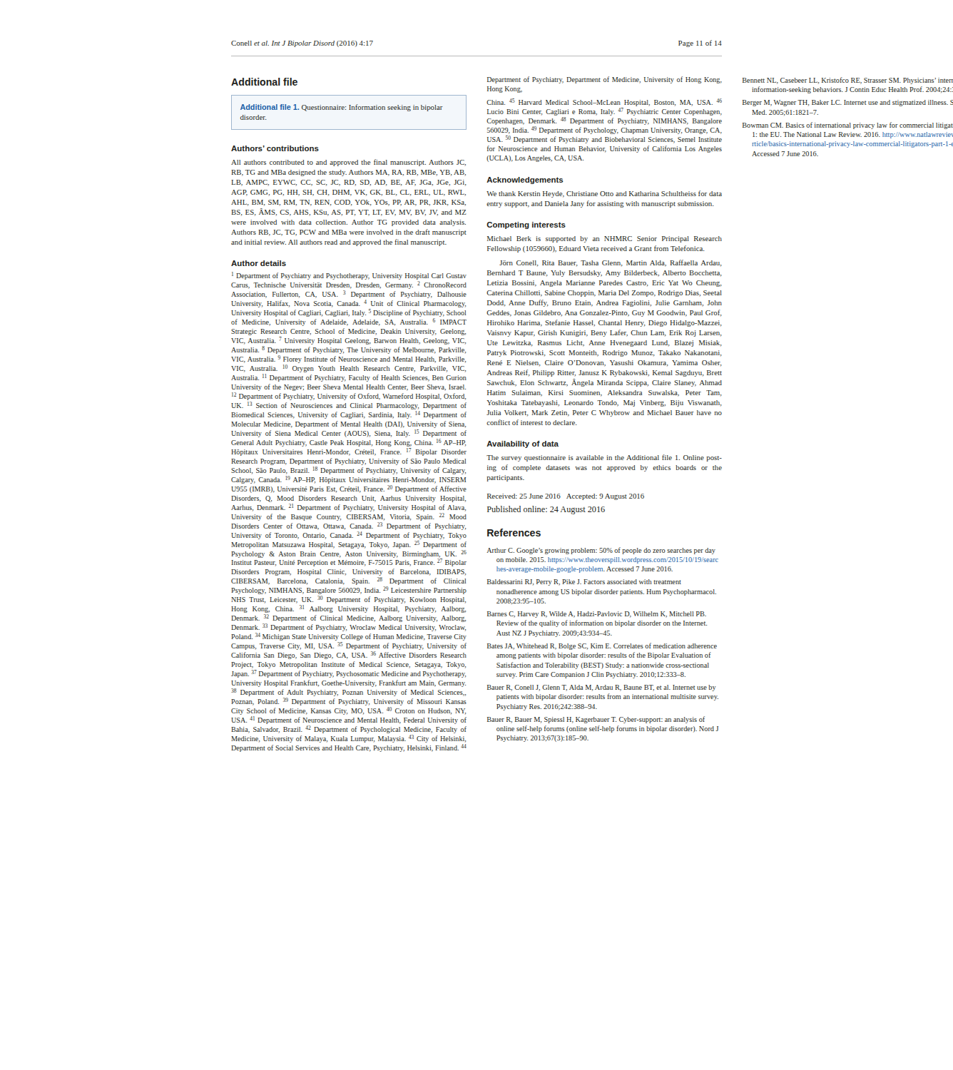Conell et al. Int J Bipolar Disord (2016) 4:17
Page 11 of 14
Additional file
Additional file 1. Questionnaire: Information seeking in bipolar disorder.
Authors’ contributions
All authors contributed to and approved the final manuscript. Authors JC, RB, TG and MBa designed the study. Authors MA, RA, RB, MBe, YB, AB, LB, AMPC, EYWC, CC, SC, JC, RD, SD, AD, BE, AF, JGa, JGe, JGi, AGP, GMG, PG, HH, SH, CH, DHM, VK, GK, BL, CL, ERL, UL, RWL, AHL, BM, SM, RM, TN, REN, COD, YOk, YOs, PP, AR, PR, JKR, KSa, BS, ES, ÂMS, CS, AHS, KSu, AS, PT, YT, LT, EV, MV, BV, JV, and MZ were involved with data collection. Author TG provided data analysis. Authors RB, JC, TG, PCW and MBa were involved in the draft manuscript and initial review. All authors read and approved the final manuscript.
Author details
1 Department of Psychiatry and Psychotherapy, University Hospital Carl Gustav Carus, Technische Universität Dresden, Dresden, Germany. 2 ChronoRecord Association, Fullerton, CA, USA. 3 Department of Psychiatry, Dalhousie University, Halifax, Nova Scotia, Canada. 4 Unit of Clinical Pharmacology, University Hospital of Cagliari, Cagliari, Italy. 5 Discipline of Psychiatry, School of Medicine, University of Adelaide, Adelaide, SA, Australia. 6 IMPACT Strategic Research Centre, School of Medicine, Deakin University, Geelong, VIC, Australia. 7 University Hospital Geelong, Barwon Health, Geelong, VIC, Australia. 8 Department of Psychiatry, The University of Melbourne, Parkville, VIC, Australia. 9 Florey Institute of Neuroscience and Mental Health, Parkville, VIC, Australia. 10 Orygen Youth Health Research Centre, Parkville, VIC, Australia. 11 Department of Psychiatry, Faculty of Health Sciences, Ben Gurion University of the Negev; Beer Sheva Mental Health Center, Beer Sheva, Israel. 12 Department of Psychiatry, University of Oxford, Warneford Hospital, Oxford, UK. 13 Section of Neurosciences and Clinical Pharmacology, Department of Biomedical Sciences, University of Cagliari, Sardinia, Italy. 14 Department of Molecular Medicine, Department of Mental Health (DAI), University of Siena, University of Siena Medical Center (AOUS), Siena, Italy. 15 Department of General Adult Psychiatry, Castle Peak Hospital, Hong Kong, China. 16 AP–HP, Hôpitaux Universitaires Henri-Mondor, Créteil, France. 17 Bipolar Disorder Research Program, Department of Psychiatry, University of São Paulo Medical School, São Paulo, Brazil. 18 Department of Psychiatry, University of Calgary, Calgary, Canada. 19 AP–HP, Hôpitaux Universitaires Henri-Mondor, INSERM U955 (IMRB), Université Paris Est, Créteil, France. 20 Department of Affective Disorders, Q, Mood Disorders Research Unit, Aarhus University Hospital, Aarhus, Denmark. 21 Department of Psychiatry, University Hospital of Alava, University of the Basque Country, CIBERSAM, Vitoria, Spain. 22 Mood Disorders Center of Ottawa, Ottawa, Canada. 23 Department of Psychiatry, University of Toronto, Ontario, Canada. 24 Department of Psychiatry, Tokyo Metropolitan Matsuzawa Hospital, Setagaya, Tokyo, Japan. 25 Department of Psychology & Aston Brain Centre, Aston University, Birmingham, UK. 26 Institut Pasteur, Unité Perception et Mémoire, F-75015 Paris, France. 27 Bipolar Disorders Program, Hospital Clinic, University of Barcelona, IDIBAPS, CIBERSAM, Barcelona, Catalonia, Spain. 28 Department of Clinical Psychology, NIMHANS, Bangalore 560029, India. 29 Leicestershire Partnership NHS Trust, Leicester, UK. 30 Department of Psychiatry, Kowloon Hospital, Hong Kong, China. 31 Aalborg University Hospital, Psychiatry, Aalborg, Denmark. 32 Department of Clinical Medicine, Aalborg University, Aalborg, Denmark. 33 Department of Psychiatry, Wroclaw Medical University, Wroclaw, Poland. 34 Michigan State University College of Human Medicine, Traverse City Campus, Traverse City, MI, USA. 35 Department of Psychiatry, University of California San Diego, San Diego, CA, USA. 36 Affective Disorders Research Project, Tokyo Metropolitan Institute of Medical Science, Setagaya, Tokyo, Japan. 37 Department of Psychiatry, Psychosomatic Medicine and Psychotherapy, University Hospital Frankfurt, Goethe-University, Frankfurt am Main, Germany. 38 Department of Adult Psychiatry, Poznan University of Medical Sciences,, Poznan, Poland. 39 Department of Psychiatry, University of Missouri Kansas City School of Medicine, Kansas City, MO, USA. 40 Croton on Hudson, NY, USA. 41 Department of Neuroscience and Mental Health, Federal University of Bahia, Salvador, Brazil. 42 Department of Psychological Medicine, Faculty of Medicine, University of Malaya, Kuala Lumpur, Malaysia. 43 City of Helsinki, Department of Social Services and Health Care, Psychiatry, Helsinki, Finland. 44 Department of Psychiatry, Department of Medicine, University of Hong Kong, Hong Kong,
China. 45 Harvard Medical School–McLean Hospital, Boston, MA, USA. 46 Lucio Bini Center, Cagliari e Roma, Italy. 47 Psychiatric Center Copenhagen, Copenhagen, Denmark. 48 Department of Psychiatry, NIMHANS, Bangalore 560029, India. 49 Department of Psychology, Chapman University, Orange, CA, USA. 50 Department of Psychiatry and Biobehavioral Sciences, Semel Institute for Neuroscience and Human Behavior, University of California Los Angeles (UCLA), Los Angeles, CA, USA.
Acknowledgements
We thank Kerstin Heyde, Christiane Otto and Katharina Schultheiss for data entry support, and Daniela Jany for assisting with manuscript submission.
Competing interests
Michael Berk is supported by an NHMRC Senior Principal Research Fellowship (1059660), Eduard Vieta received a Grant from Telefonica.
Jörn Conell, Rita Bauer, Tasha Glenn, Martin Alda, Raffaella Ardau, Bernhard T Baune, Yuly Bersudsky, Amy Bilderbeck, Alberto Bocchetta, Letizia Bossini, Angela Marianne Paredes Castro, Eric Yat Wo Cheung, Caterina Chillotti, Sabine Choppin, Maria Del Zompo, Rodrigo Dias, Seetal Dodd, Anne Duffy, Bruno Etain, Andrea Fagiolini, Julie Garnham, John Geddes, Jonas Gildebro, Ana Gonzalez-Pinto, Guy M Goodwin, Paul Grof, Hirohiko Harima, Stefanie Hassel, Chantal Henry, Diego Hidalgo-Mazzei, Vaisnvy Kapur, Girish Kunigiri, Beny Lafer, Chun Lam, Erik Roj Larsen, Ute Lewitzka, Rasmus Licht, Anne Hvenegaard Lund, Blazej Misiak, Patryk Piotrowski, Scott Monteith, Rodrigo Munoz, Takako Nakanotani, René E Nielsen, Claire O’Donovan, Yasushi Okamura, Yamima Osher, Andreas Reif, Philipp Ritter, Janusz K Rybakowski, Kemal Sagduyu, Brett Sawchuk, Elon Schwartz, Ângela Miranda Scippa, Claire Slaney, Ahmad Hatim Sulaiman, Kirsi Suominen, Aleksandra Suwalska, Peter Tam, Yoshitaka Tatebayashi, Leonardo Tondo, Maj Vinberg, Biju Viswanath, Julia Volkert, Mark Zetin, Peter C Whybrow and Michael Bauer have no conflict of interest to declare.
Availability of data
The survey questionnaire is available in the Additional file 1. Online posting of complete datasets was not approved by ethics boards or the participants.
Received: 25 June 2016 Accepted: 9 August 2016
Published online: 24 August 2016
References
Arthur C. Google’s growing problem: 50% of people do zero searches per day on mobile. 2015. https://www.theoverspill.wordpress.com/2015/10/19/searches-average-mobile-google-problem. Accessed 7 June 2016.
Baldessarini RJ, Perry R, Pike J. Factors associated with treatment nonadherence among US bipolar disorder patients. Hum Psychopharmacol. 2008;23:95–105.
Barnes C, Harvey R, Wilde A, Hadzi-Pavlovic D, Wilhelm K, Mitchell PB. Review of the quality of information on bipolar disorder on the Internet. Aust NZ J Psychiatry. 2009;43:934–45.
Bates JA, Whitehead R, Bolge SC, Kim E. Correlates of medication adherence among patients with bipolar disorder: results of the Bipolar Evaluation of Satisfaction and Tolerability (BEST) Study: a nationwide cross-sectional survey. Prim Care Companion J Clin Psychiatry. 2010;12:333–8.
Bauer R, Conell J, Glenn T, Alda M, Ardau R, Baune BT, et al. Internet use by patients with bipolar disorder: results from an international multisite survey. Psychiatry Res. 2016;242:388–94.
Bauer R, Bauer M, Spiessl H, Kagerbauer T. Cyber-support: an analysis of online self-help forums (online self-help forums in bipolar disorder). Nord J Psychiatry. 2013;67(3):185–90.
Bennett NL, Casebeer LL, Kristofco RE, Strasser SM. Physicians’ internet information-seeking behaviors. J Contin Educ Health Prof. 2004;24:31–8.
Berger M, Wagner TH, Baker LC. Internet use and stigmatized illness. Soc Sci Med. 2005;61:1821–7.
Bowman CM. Basics of international privacy law for commercial litigators, part 1: the EU. The National Law Review. 2016. http://www.natlawreview.com/article/basics-international-privacy-law-commercial-litigators-part-1-eu. Accessed 7 June 2016.